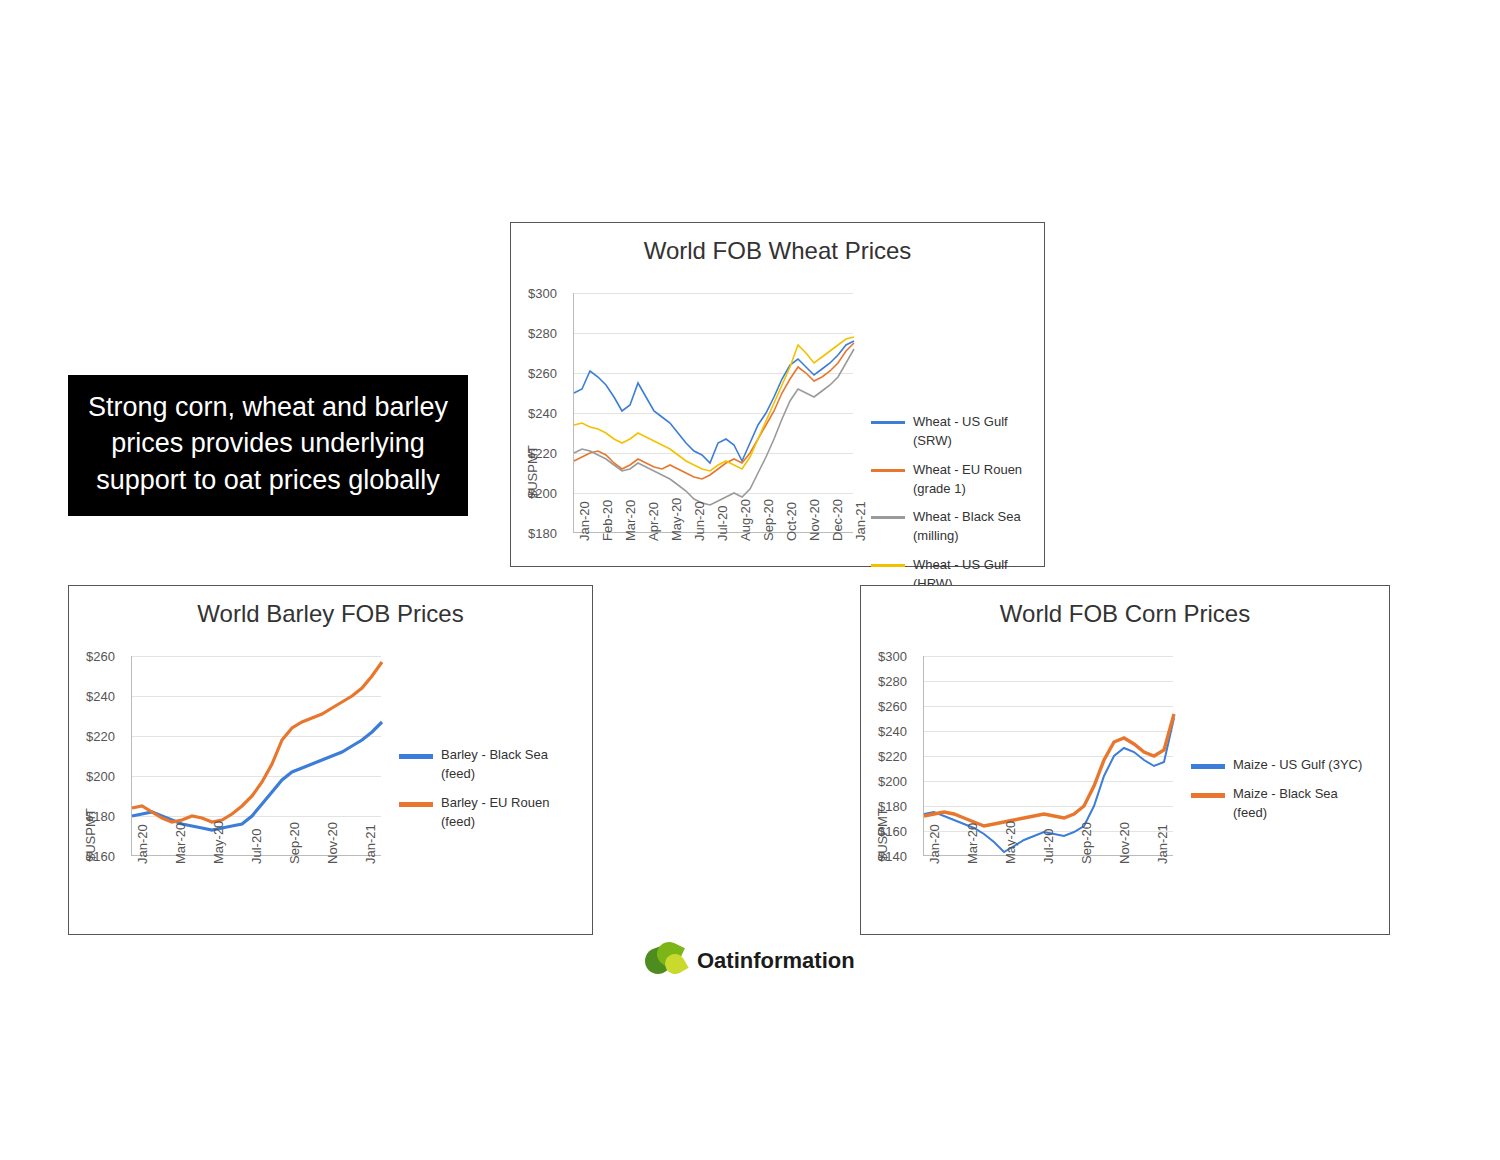Strong corn, wheat and barley prices provides underlying support to oat prices globally
World FOB Wheat Prices
$USPMT
$300
$280
$260
$240
$220
$200
$180
Jan-20
Feb-20
Mar-20
Apr-20
May-20
Jun-20
Jul-20
Aug-20
Sep-20
Oct-20
Nov-20
Dec-20
Jan-21
Wheat - US Gulf (SRW)
Wheat - EU Rouen (grade 1)
Wheat - Black Sea (milling)
Wheat - US Gulf (HRW)
World Barley FOB Prices
$USPMT
$260
$240
$220
$200
$180
$160
Jan-20
Mar-20
May-20
Jul-20
Sep-20
Nov-20
Jan-21
Barley - Black Sea (feed)
Barley - EU Rouen (feed)
World FOB Corn Prices
$USPMT
$300
$280
$260
$240
$220
$200
$180
$160
$140
Jan-20
Mar-20
May-20
Jul-20
Sep-20
Nov-20
Jan-21
Maize - US Gulf (3YC)
Maize - Black Sea (feed)
Oatinformation